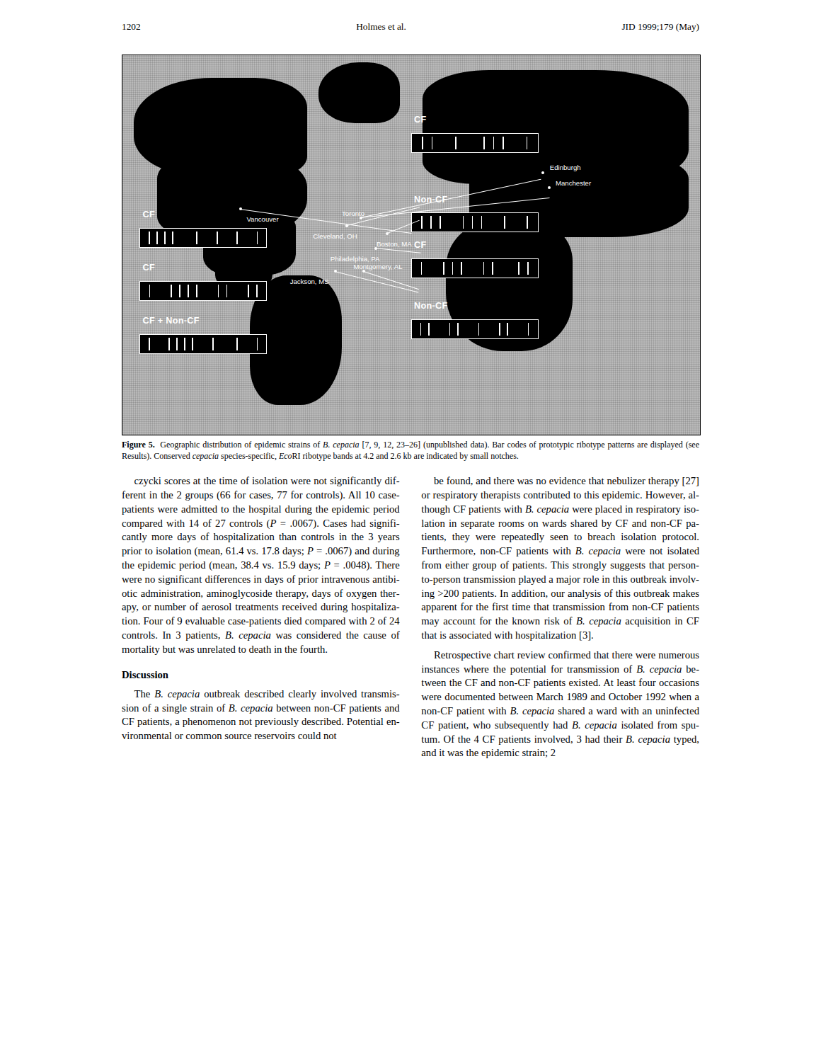1202 Holmes et al. JID 1999;179 (May)
CF
Non-CF
CF
Non-CF
CF
CF
CF + Non-CF
Vancouver
Cleveland, OH
Toronto
Boston, MA
Philadelphia, PA
Jackson, MS
Montgomery, AL
Edinburgh
Manchester
Figure 5. Geographic distribution of epidemic strains of B. cepacia [7, 9, 12, 23–26] (unpublished data). Bar codes of prototypic ribotype patterns are displayed (see Results). Conserved cepacia species-specific, Eco RI ribotype bands at 4.2 and 2.6 kb are indicated by small notches.
czycki scores at the time of isolation were not significantly different in the 2 groups (66 for cases, 77 for controls). All 10 case-patients were admitted to the hospital during the epidemic period compared with 14 of 27 controls (P = .0067). Cases had significantly more days of hospitalization than controls in the 3 years prior to isolation (mean, 61.4 vs. 17.8 days; P = .0067) and during the epidemic period (mean, 38.4 vs. 15.9 days; P = .0048). There were no significant differences in days of prior intravenous antibiotic administration, aminoglycoside therapy, days of oxygen therapy, or number of aerosol treatments received during hospitalization. Four of 9 evaluable case-patients died compared with 2 of 24 controls. In 3 patients, B. cepacia was considered the cause of mortality but was unrelated to death in the fourth.
Discussion
The B. cepacia outbreak described clearly involved transmission of a single strain of B. cepacia between non-CF patients and CF patients, a phenomenon not previously described. Potential environmental or common source reservoirs could not
be found, and there was no evidence that nebulizer therapy [27] or respiratory therapists contributed to this epidemic. However, although CF patients with B. cepacia were placed in respiratory isolation in separate rooms on wards shared by CF and non-CF patients, they were repeatedly seen to breach isolation protocol. Furthermore, non-CF patients with B. cepacia were not isolated from either group of patients. This strongly suggests that person-to-person transmission played a major role in this outbreak involving >200 patients. In addition, our analysis of this outbreak makes apparent for the first time that transmission from non-CF patients may account for the known risk of B. cepacia acquisition in CF that is associated with hospitalization [3].
Retrospective chart review confirmed that there were numerous instances where the potential for transmission of B. cepacia between the CF and non-CF patients existed. At least four occasions were documented between March 1989 and October 1992 when a non-CF patient with B. cepacia shared a ward with an uninfected CF patient, who subsequently had B. cepacia isolated from sputum. Of the 4 CF patients involved, 3 had their B. cepacia typed, and it was the epidemic strain; 2